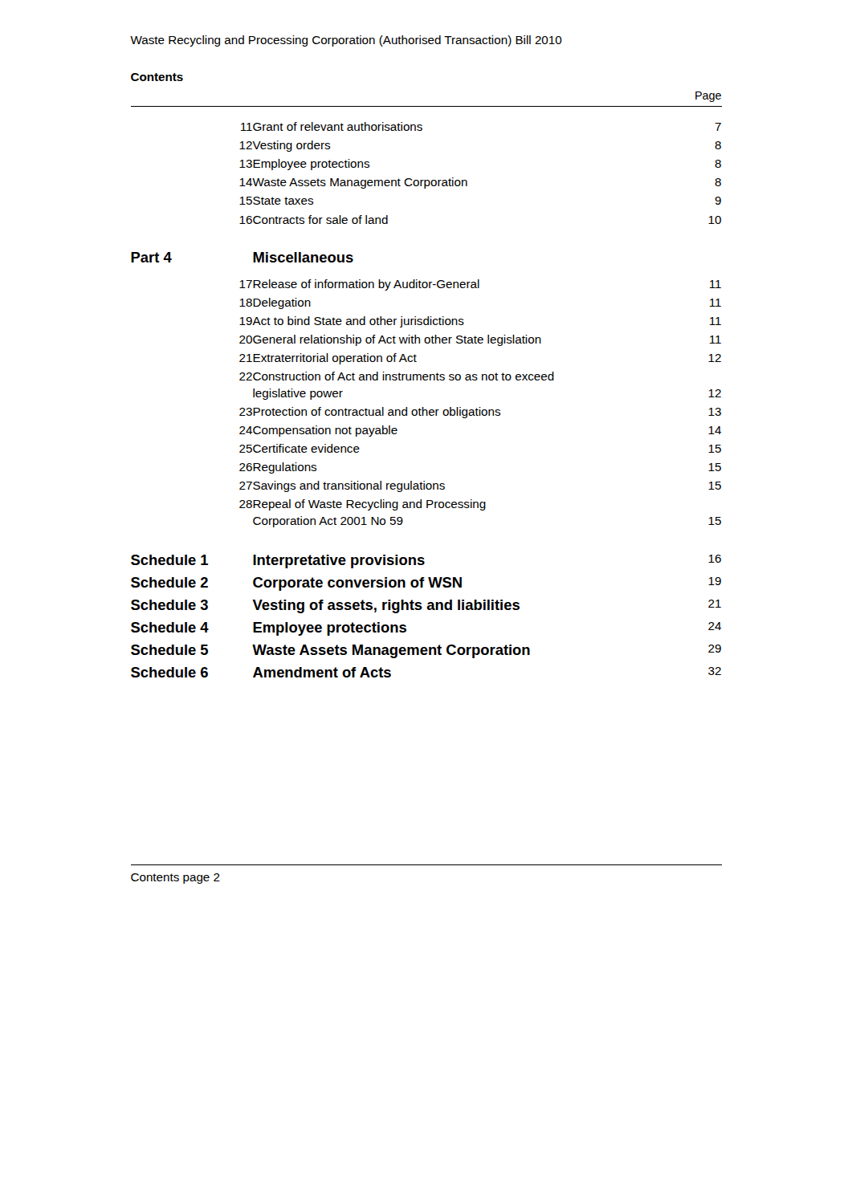Waste Recycling and Processing Corporation (Authorised Transaction) Bill 2010
Contents
Page
| 11 | Grant of relevant authorisations | 7 |
| 12 | Vesting orders | 8 |
| 13 | Employee protections | 8 |
| 14 | Waste Assets Management Corporation | 8 |
| 15 | State taxes | 9 |
| 16 | Contracts for sale of land | 10 |
| Part 4 | Miscellaneous |
| 17 | Release of information by Auditor-General | 11 |
| 18 | Delegation | 11 |
| 19 | Act to bind State and other jurisdictions | 11 |
| 20 | General relationship of Act with other State legislation | 11 |
| 21 | Extraterritorial operation of Act | 12 |
| 22 | Construction of Act and instruments so as not to exceed legislative power | 12 |
| 23 | Protection of contractual and other obligations | 13 |
| 24 | Compensation not payable | 14 |
| 25 | Certificate evidence | 15 |
| 26 | Regulations | 15 |
| 27 | Savings and transitional regulations | 15 |
| 28 | Repeal of Waste Recycling and Processing Corporation Act 2001 No 59 | 15 |
| Schedule 1 | Interpretative provisions | 16 |
| Schedule 2 | Corporate conversion of WSN | 19 |
| Schedule 3 | Vesting of assets, rights and liabilities | 21 |
| Schedule 4 | Employee protections | 24 |
| Schedule 5 | Waste Assets Management Corporation | 29 |
| Schedule 6 | Amendment of Acts | 32 |
Contents page 2